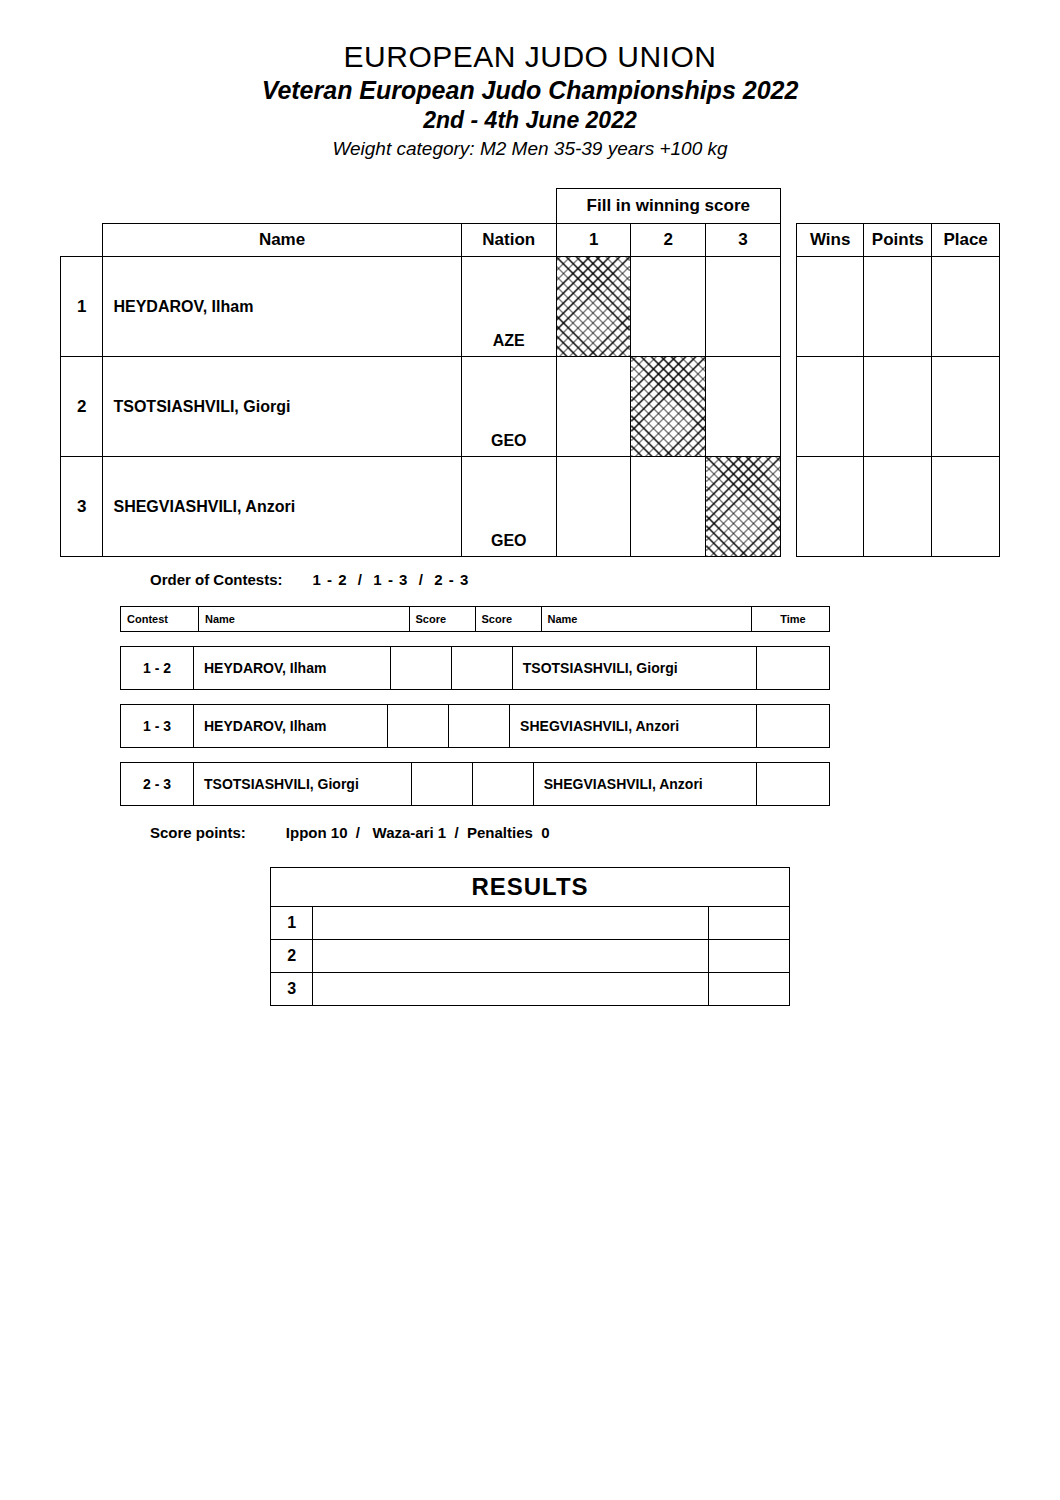EUROPEAN JUDO UNION
Veteran European Judo Championships 2022
2nd - 4th June 2022
Weight category: M2 Men 35-39 years +100 kg
| | | | Fill in winning score | | | | |
| --- | --- | --- | --- | --- | --- | --- | --- |
| | Name | Nation | 1 | 2 | 3 | | Wins | Points | Place |
| 1 | HEYDAROV, Ilham | AZE | | | | | | | |
| 2 | TSOTSIASHVILI, Giorgi | GEO | | | | | | | |
| 3 | SHEGVIASHVILI, Anzori | GEO | | | | | | | |
Order of Contests: 1 - 2 / 1 - 3 / 2 - 3
| Contest | Name | Score | Score | Name | Time |
| --- | --- | --- | --- | --- | --- |
| 1 - 2 | HEYDAROV, Ilham | | | TSOTSIASHVILI, Giorgi | |
| 1 - 3 | HEYDAROV, Ilham | | | SHEGVIASHVILI, Anzori | |
| 2 - 3 | TSOTSIASHVILI, Giorgi | | | SHEGVIASHVILI, Anzori | |
Score points: Ippon 10 / Waza-ari 1 / Penalties 0
| RESULTS |
| --- |
| 1 | | |
| 2 | | |
| 3 | | |